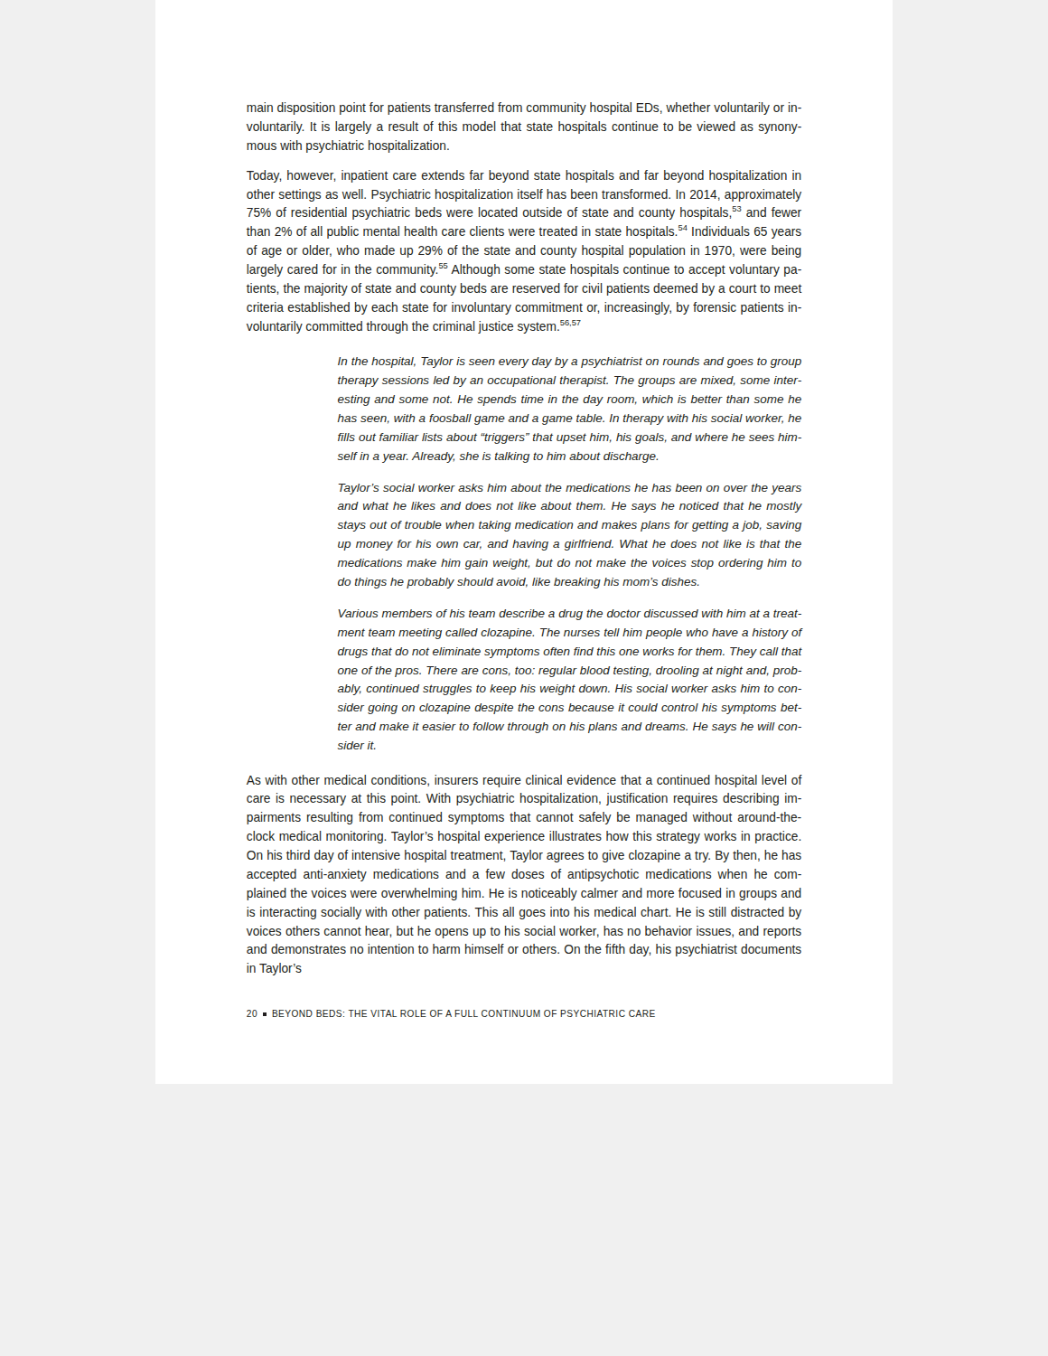main disposition point for patients transferred from community hospital EDs, whether voluntarily or involuntarily. It is largely a result of this model that state hospitals continue to be viewed as synonymous with psychiatric hospitalization.
Today, however, inpatient care extends far beyond state hospitals and far beyond hospitalization in other settings as well. Psychiatric hospitalization itself has been transformed. In 2014, approximately 75% of residential psychiatric beds were located outside of state and county hospitals,53 and fewer than 2% of all public mental health care clients were treated in state hospitals.54 Individuals 65 years of age or older, who made up 29% of the state and county hospital population in 1970, were being largely cared for in the community.55 Although some state hospitals continue to accept voluntary patients, the majority of state and county beds are reserved for civil patients deemed by a court to meet criteria established by each state for involuntary commitment or, increasingly, by forensic patients involuntarily committed through the criminal justice system.56,57
In the hospital, Taylor is seen every day by a psychiatrist on rounds and goes to group therapy sessions led by an occupational therapist. The groups are mixed, some interesting and some not. He spends time in the day room, which is better than some he has seen, with a foosball game and a game table. In therapy with his social worker, he fills out familiar lists about “triggers” that upset him, his goals, and where he sees himself in a year. Already, she is talking to him about discharge.
Taylor’s social worker asks him about the medications he has been on over the years and what he likes and does not like about them. He says he noticed that he mostly stays out of trouble when taking medication and makes plans for getting a job, saving up money for his own car, and having a girlfriend. What he does not like is that the medications make him gain weight, but do not make the voices stop ordering him to do things he probably should avoid, like breaking his mom’s dishes.
Various members of his team describe a drug the doctor discussed with him at a treatment team meeting called clozapine. The nurses tell him people who have a history of drugs that do not eliminate symptoms often find this one works for them. They call that one of the pros. There are cons, too: regular blood testing, drooling at night and, probably, continued struggles to keep his weight down. His social worker asks him to consider going on clozapine despite the cons because it could control his symptoms better and make it easier to follow through on his plans and dreams. He says he will consider it.
As with other medical conditions, insurers require clinical evidence that a continued hospital level of care is necessary at this point. With psychiatric hospitalization, justification requires describing impairments resulting from continued symptoms that cannot safely be managed without around-the-clock medical monitoring. Taylor’s hospital experience illustrates how this strategy works in practice. On his third day of intensive hospital treatment, Taylor agrees to give clozapine a try. By then, he has accepted anti-anxiety medications and a few doses of antipsychotic medications when he complained the voices were overwhelming him. He is noticeably calmer and more focused in groups and is interacting socially with other patients. This all goes into his medical chart. He is still distracted by voices others cannot hear, but he opens up to his social worker, has no behavior issues, and reports and demonstrates no intention to harm himself or others. On the fifth day, his psychiatrist documents in Taylor’s
20 Beyond Beds: The Vital Role of a Full Continuum of Psychiatric Care